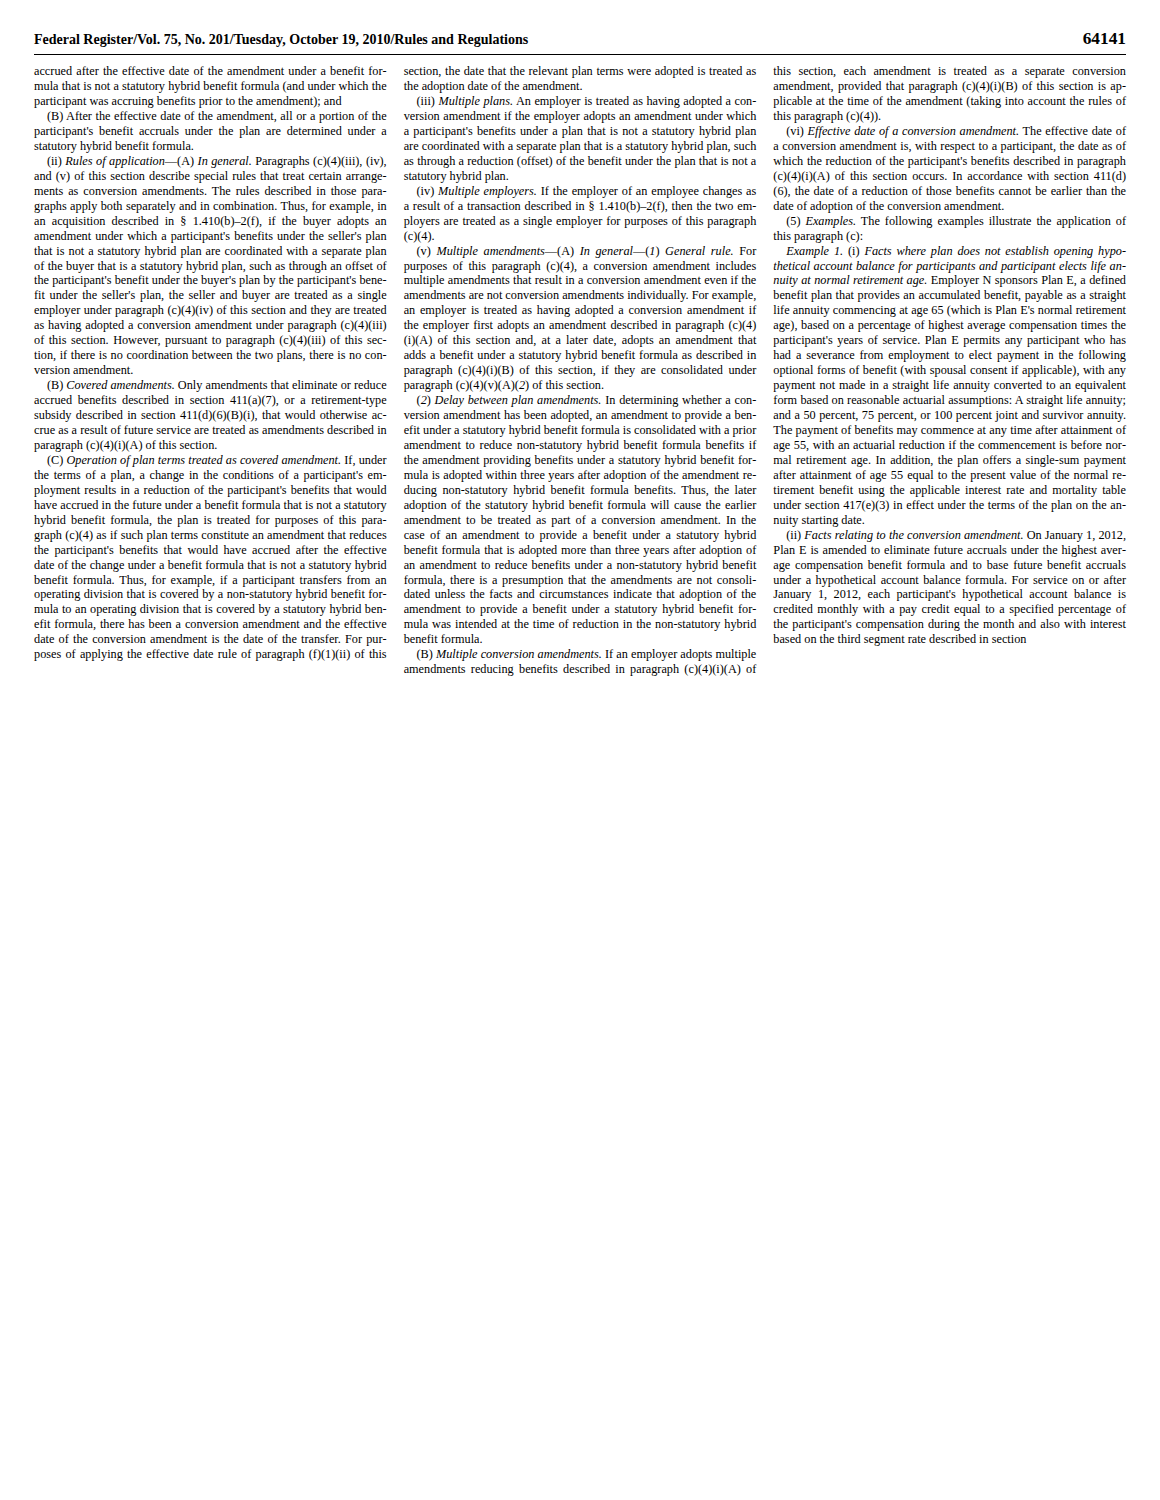Federal Register/Vol. 75, No. 201/Tuesday, October 19, 2010/Rules and Regulations
64141
accrued after the effective date of the amendment under a benefit formula that is not a statutory hybrid benefit formula (and under which the participant was accruing benefits prior to the amendment); and
(B) After the effective date of the amendment, all or a portion of the participant's benefit accruals under the plan are determined under a statutory hybrid benefit formula.
(ii) Rules of application—(A) In general. Paragraphs (c)(4)(iii), (iv), and (v) of this section describe special rules that treat certain arrangements as conversion amendments. The rules described in those paragraphs apply both separately and in combination. Thus, for example, in an acquisition described in § 1.410(b)–2(f), if the buyer adopts an amendment under which a participant's benefits under the seller's plan that is not a statutory hybrid plan are coordinated with a separate plan of the buyer that is a statutory hybrid plan, such as through an offset of the participant's benefit under the buyer's plan by the participant's benefit under the seller's plan, the seller and buyer are treated as a single employer under paragraph (c)(4)(iv) of this section and they are treated as having adopted a conversion amendment under paragraph (c)(4)(iii) of this section. However, pursuant to paragraph (c)(4)(iii) of this section, if there is no coordination between the two plans, there is no conversion amendment.
(B) Covered amendments. Only amendments that eliminate or reduce accrued benefits described in section 411(a)(7), or a retirement-type subsidy described in section 411(d)(6)(B)(i), that would otherwise accrue as a result of future service are treated as amendments described in paragraph (c)(4)(i)(A) of this section.
(C) Operation of plan terms treated as covered amendment. If, under the terms of a plan, a change in the conditions of a participant's employment results in a reduction of the participant's benefits that would have accrued in the future under a benefit formula that is not a statutory hybrid benefit formula, the plan is treated for purposes of this paragraph (c)(4) as if such plan terms constitute an amendment that reduces the participant's benefits that would have accrued after the effective date of the change under a benefit formula that is not a statutory hybrid benefit formula. Thus, for example, if a participant transfers from an operating division that is covered by a non-statutory hybrid benefit formula to an operating division that is covered by a statutory hybrid benefit formula, there has been a conversion amendment and the effective date of the conversion amendment is the date of the transfer. For purposes of applying the effective date rule of paragraph (f)(1)(ii) of this section, the date that the relevant plan terms were adopted is treated as the adoption date of the amendment.
(iii) Multiple plans. An employer is treated as having adopted a conversion amendment if the employer adopts an amendment under which a participant's benefits under a plan that is not a statutory hybrid plan are coordinated with a separate plan that is a statutory hybrid plan, such as through a reduction (offset) of the benefit under the plan that is not a statutory hybrid plan.
(iv) Multiple employers. If the employer of an employee changes as a result of a transaction described in § 1.410(b)–2(f), then the two employers are treated as a single employer for purposes of this paragraph (c)(4).
(v) Multiple amendments—(A) In general—(1) General rule. For purposes of this paragraph (c)(4), a conversion amendment includes multiple amendments that result in a conversion amendment even if the amendments are not conversion amendments individually. For example, an employer is treated as having adopted a conversion amendment if the employer first adopts an amendment described in paragraph (c)(4)(i)(A) of this section and, at a later date, adopts an amendment that adds a benefit under a statutory hybrid benefit formula as described in paragraph (c)(4)(i)(B) of this section, if they are consolidated under paragraph (c)(4)(v)(A)(2) of this section.
(2) Delay between plan amendments. In determining whether a conversion amendment has been adopted, an amendment to provide a benefit under a statutory hybrid benefit formula is consolidated with a prior amendment to reduce non-statutory hybrid benefit formula benefits if the amendment providing benefits under a statutory hybrid benefit formula is adopted within three years after adoption of the amendment reducing non-statutory hybrid benefit formula benefits. Thus, the later adoption of the statutory hybrid benefit formula will cause the earlier amendment to be treated as part of a conversion amendment. In the case of an amendment to provide a benefit under a statutory hybrid benefit formula that is adopted more than three years after adoption of an amendment to reduce benefits under a non-statutory hybrid benefit formula, there is a presumption that the amendments are not consolidated unless the facts and circumstances indicate that adoption of the amendment to provide a benefit under a statutory hybrid benefit formula was intended at the time of reduction in the non-statutory hybrid benefit formula.
(B) Multiple conversion amendments. If an employer adopts multiple amendments reducing benefits described in paragraph (c)(4)(i)(A) of this section, each amendment is treated as a separate conversion amendment, provided that paragraph (c)(4)(i)(B) of this section is applicable at the time of the amendment (taking into account the rules of this paragraph (c)(4)).
(vi) Effective date of a conversion amendment. The effective date of a conversion amendment is, with respect to a participant, the date as of which the reduction of the participant's benefits described in paragraph (c)(4)(i)(A) of this section occurs. In accordance with section 411(d)(6), the date of a reduction of those benefits cannot be earlier than the date of adoption of the conversion amendment.
(5) Examples. The following examples illustrate the application of this paragraph (c):
Example 1. (i) Facts where plan does not establish opening hypothetical account balance for participants and participant elects life annuity at normal retirement age. Employer N sponsors Plan E, a defined benefit plan that provides an accumulated benefit, payable as a straight life annuity commencing at age 65 (which is Plan E's normal retirement age), based on a percentage of highest average compensation times the participant's years of service. Plan E permits any participant who has had a severance from employment to elect payment in the following optional forms of benefit (with spousal consent if applicable), with any payment not made in a straight life annuity converted to an equivalent form based on reasonable actuarial assumptions: A straight life annuity; and a 50 percent, 75 percent, or 100 percent joint and survivor annuity. The payment of benefits may commence at any time after attainment of age 55, with an actuarial reduction if the commencement is before normal retirement age. In addition, the plan offers a single-sum payment after attainment of age 55 equal to the present value of the normal retirement benefit using the applicable interest rate and mortality table under section 417(e)(3) in effect under the terms of the plan on the annuity starting date.
(ii) Facts relating to the conversion amendment. On January 1, 2012, Plan E is amended to eliminate future accruals under the highest average compensation benefit formula and to base future benefit accruals under a hypothetical account balance formula. For service on or after January 1, 2012, each participant's hypothetical account balance is credited monthly with a pay credit equal to a specified percentage of the participant's compensation during the month and also with interest based on the third segment rate described in section